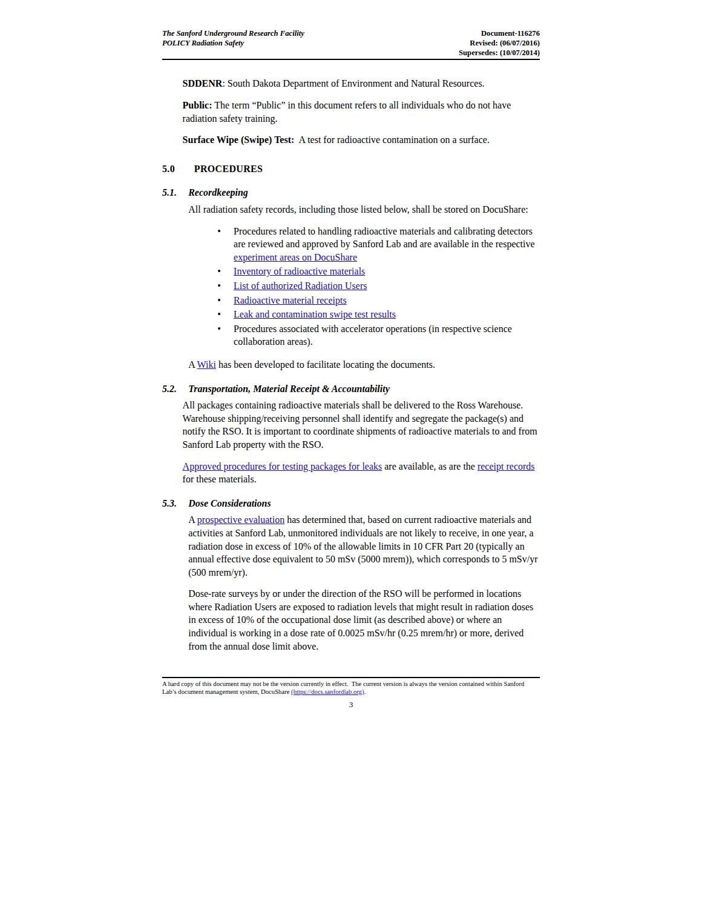The Sanford Underground Research Facility
POLICY Radiation Safety
Document-116276
Revised: (06/07/2016)
Supersedes: (10/07/2014)
SDDENR: South Dakota Department of Environment and Natural Resources.
Public: The term “Public” in this document refers to all individuals who do not have radiation safety training.
Surface Wipe (Swipe) Test: A test for radioactive contamination on a surface.
5.0 PROCEDURES
5.1. Recordkeeping
All radiation safety records, including those listed below, shall be stored on DocuShare:
Procedures related to handling radioactive materials and calibrating detectors are reviewed and approved by Sanford Lab and are available in the respective experiment areas on DocuShare
Inventory of radioactive materials
List of authorized Radiation Users
Radioactive material receipts
Leak and contamination swipe test results
Procedures associated with accelerator operations (in respective science collaboration areas).
A Wiki has been developed to facilitate locating the documents.
5.2. Transportation, Material Receipt & Accountability
All packages containing radioactive materials shall be delivered to the Ross Warehouse. Warehouse shipping/receiving personnel shall identify and segregate the package(s) and notify the RSO. It is important to coordinate shipments of radioactive materials to and from Sanford Lab property with the RSO.
Approved procedures for testing packages for leaks are available, as are the receipt records for these materials.
5.3. Dose Considerations
A prospective evaluation has determined that, based on current radioactive materials and activities at Sanford Lab, unmonitored individuals are not likely to receive, in one year, a radiation dose in excess of 10% of the allowable limits in 10 CFR Part 20 (typically an annual effective dose equivalent to 50 mSv (5000 mrem)), which corresponds to 5 mSv/yr (500 mrem/yr).
Dose-rate surveys by or under the direction of the RSO will be performed in locations where Radiation Users are exposed to radiation levels that might result in radiation doses in excess of 10% of the occupational dose limit (as described above) or where an individual is working in a dose rate of 0.0025 mSv/hr (0.25 mrem/hr) or more, derived from the annual dose limit above.
A hard copy of this document may not be the version currently in effect. The current version is always the version contained within Sanford Lab’s document management system, DocuShare (https://docs.sanfordlab.org).
3